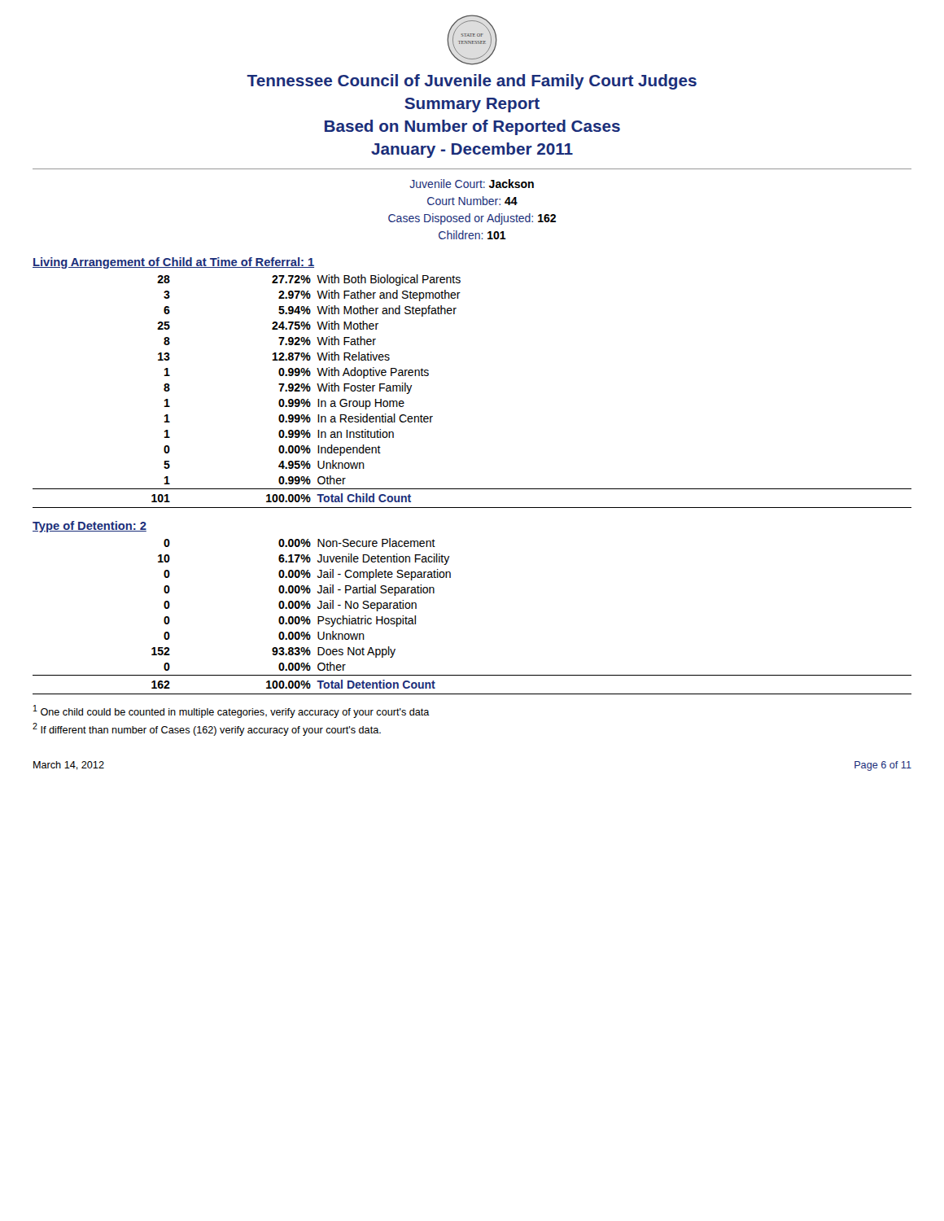Tennessee Council of Juvenile and Family Court Judges Summary Report Based on Number of Reported Cases January - December 2011
Juvenile Court: Jackson
Court Number: 44
Cases Disposed or Adjusted: 162
Children: 101
Living Arrangement of Child at Time of Referral: 1
| 28 | 27.72% | With Both Biological Parents |
| 3 | 2.97% | With Father and Stepmother |
| 6 | 5.94% | With Mother and Stepfather |
| 25 | 24.75% | With Mother |
| 8 | 7.92% | With Father |
| 13 | 12.87% | With Relatives |
| 1 | 0.99% | With Adoptive Parents |
| 8 | 7.92% | With Foster Family |
| 1 | 0.99% | In a Group Home |
| 1 | 0.99% | In a Residential Center |
| 1 | 0.99% | In an Institution |
| 0 | 0.00% | Independent |
| 5 | 4.95% | Unknown |
| 1 | 0.99% | Other |
| 101 | 100.00% | Total Child Count |
Type of Detention: 2
| 0 | 0.00% | Non-Secure Placement |
| 10 | 6.17% | Juvenile Detention Facility |
| 0 | 0.00% | Jail - Complete Separation |
| 0 | 0.00% | Jail - Partial Separation |
| 0 | 0.00% | Jail - No Separation |
| 0 | 0.00% | Psychiatric Hospital |
| 0 | 0.00% | Unknown |
| 152 | 93.83% | Does Not Apply |
| 0 | 0.00% | Other |
| 162 | 100.00% | Total Detention Count |
1 One child could be counted in multiple categories, verify accuracy of your court's data
2 If different than number of Cases (162) verify accuracy of your court's data.
March 14, 2012
Page 6 of 11